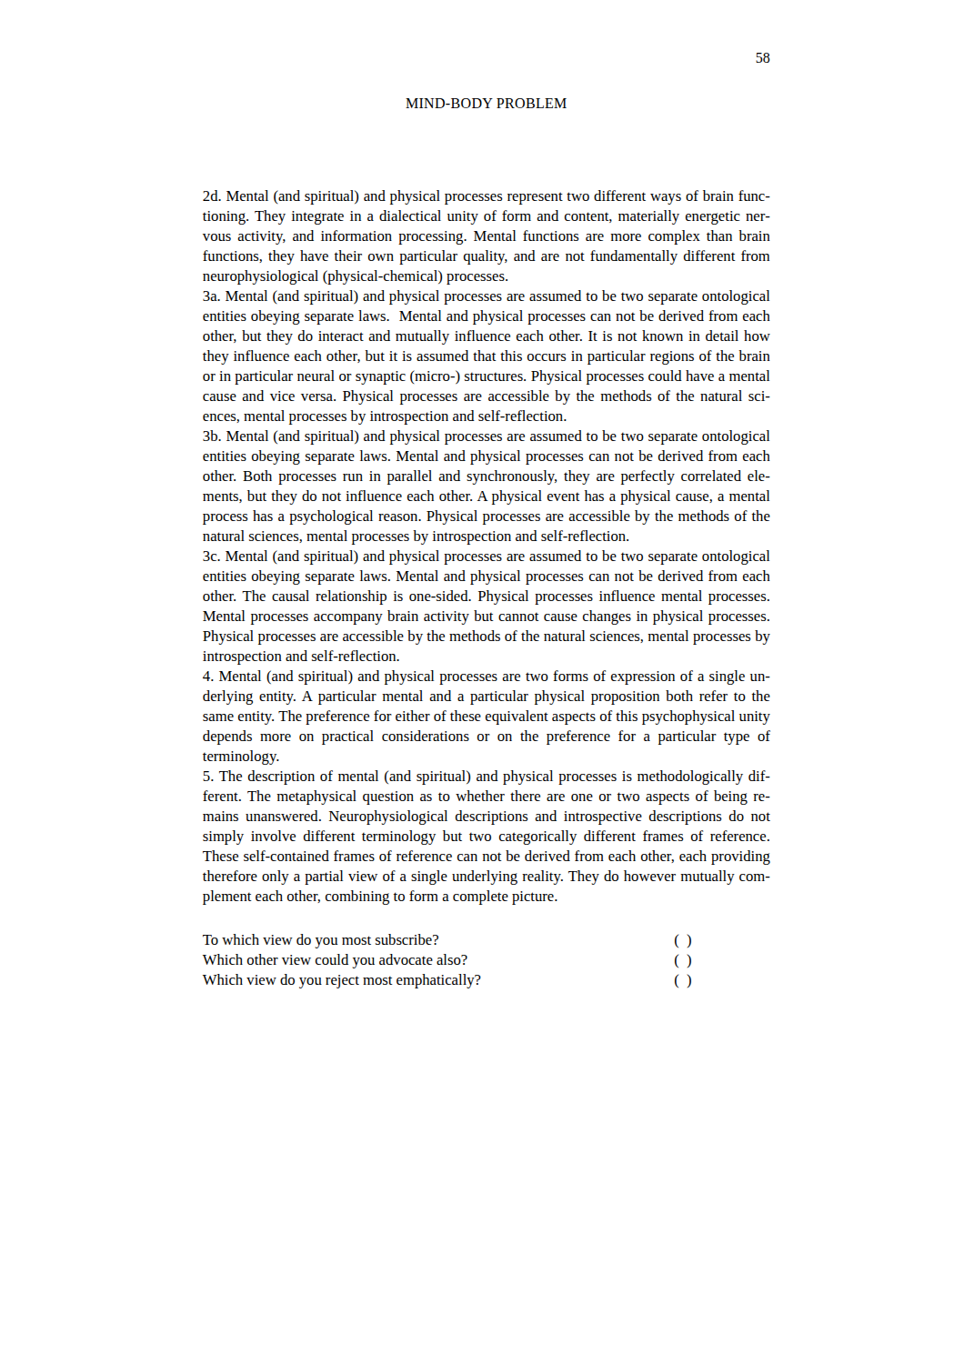58
MIND-BODY PROBLEM
2d. Mental (and spiritual) and physical processes represent two different ways of brain functioning. They integrate in a dialectical unity of form and content, materially energetic nervous activity, and information processing. Mental functions are more complex than brain functions, they have their own particular quality, and are not fundamentally different from neurophysiological (physical-chemical) processes.
3a. Mental (and spiritual) and physical processes are assumed to be two separate ontological entities obeying separate laws. Mental and physical processes can not be derived from each other, but they do interact and mutually influence each other. It is not known in detail how they influence each other, but it is assumed that this occurs in particular regions of the brain or in particular neural or synaptic (micro-) structures. Physical processes could have a mental cause and vice versa. Physical processes are accessible by the methods of the natural sciences, mental processes by introspection and self-reflection.
3b. Mental (and spiritual) and physical processes are assumed to be two separate ontological entities obeying separate laws. Mental and physical processes can not be derived from each other. Both processes run in parallel and synchronously, they are perfectly correlated elements, but they do not influence each other. A physical event has a physical cause, a mental process has a psychological reason. Physical processes are accessible by the methods of the natural sciences, mental processes by introspection and self-reflection.
3c. Mental (and spiritual) and physical processes are assumed to be two separate ontological entities obeying separate laws. Mental and physical processes can not be derived from each other. The causal relationship is one-sided. Physical processes influence mental processes. Mental processes accompany brain activity but cannot cause changes in physical processes. Physical processes are accessible by the methods of the natural sciences, mental processes by introspection and self-reflection.
4. Mental (and spiritual) and physical processes are two forms of expression of a single underlying entity. A particular mental and a particular physical proposition both refer to the same entity. The preference for either of these equivalent aspects of this psychophysical unity depends more on practical considerations or on the preference for a particular type of terminology.
5. The description of mental (and spiritual) and physical processes is methodologically different. The metaphysical question as to whether there are one or two aspects of being remains unanswered. Neurophysiological descriptions and introspective descriptions do not simply involve different terminology but two categorically different frames of reference. These self-contained frames of reference can not be derived from each other, each providing therefore only a partial view of a single underlying reality. They do however mutually complement each other, combining to form a complete picture.
| To which view do you most subscribe? | ( ) |
| Which other view could you advocate also? | ( ) |
| Which view do you reject most emphatically? | ( ) |